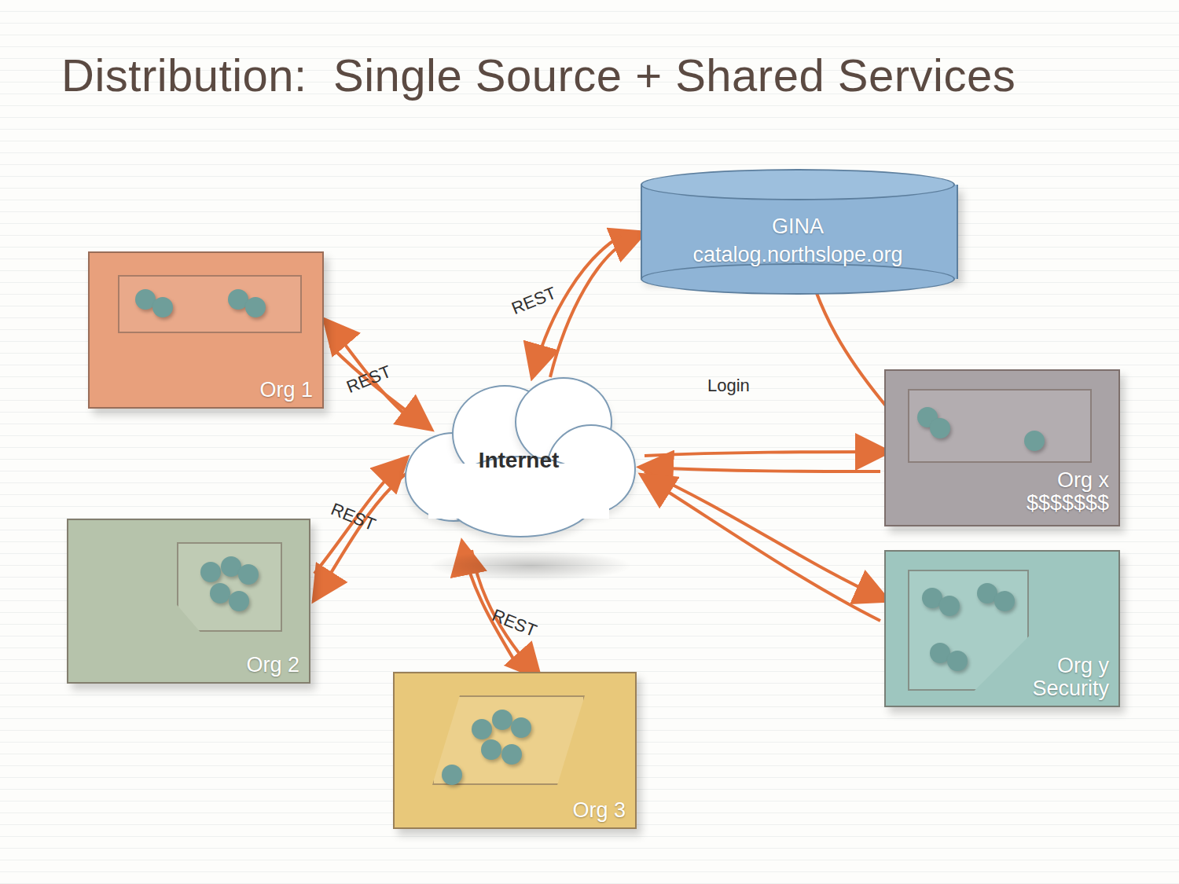Distribution: Single Source + Shared Services
GINA
catalog.northslope.org
Internet
Org 1
Org 2
Org 3
Org x
$$$$$$$
Org y
Security
REST
REST
REST
REST
Login